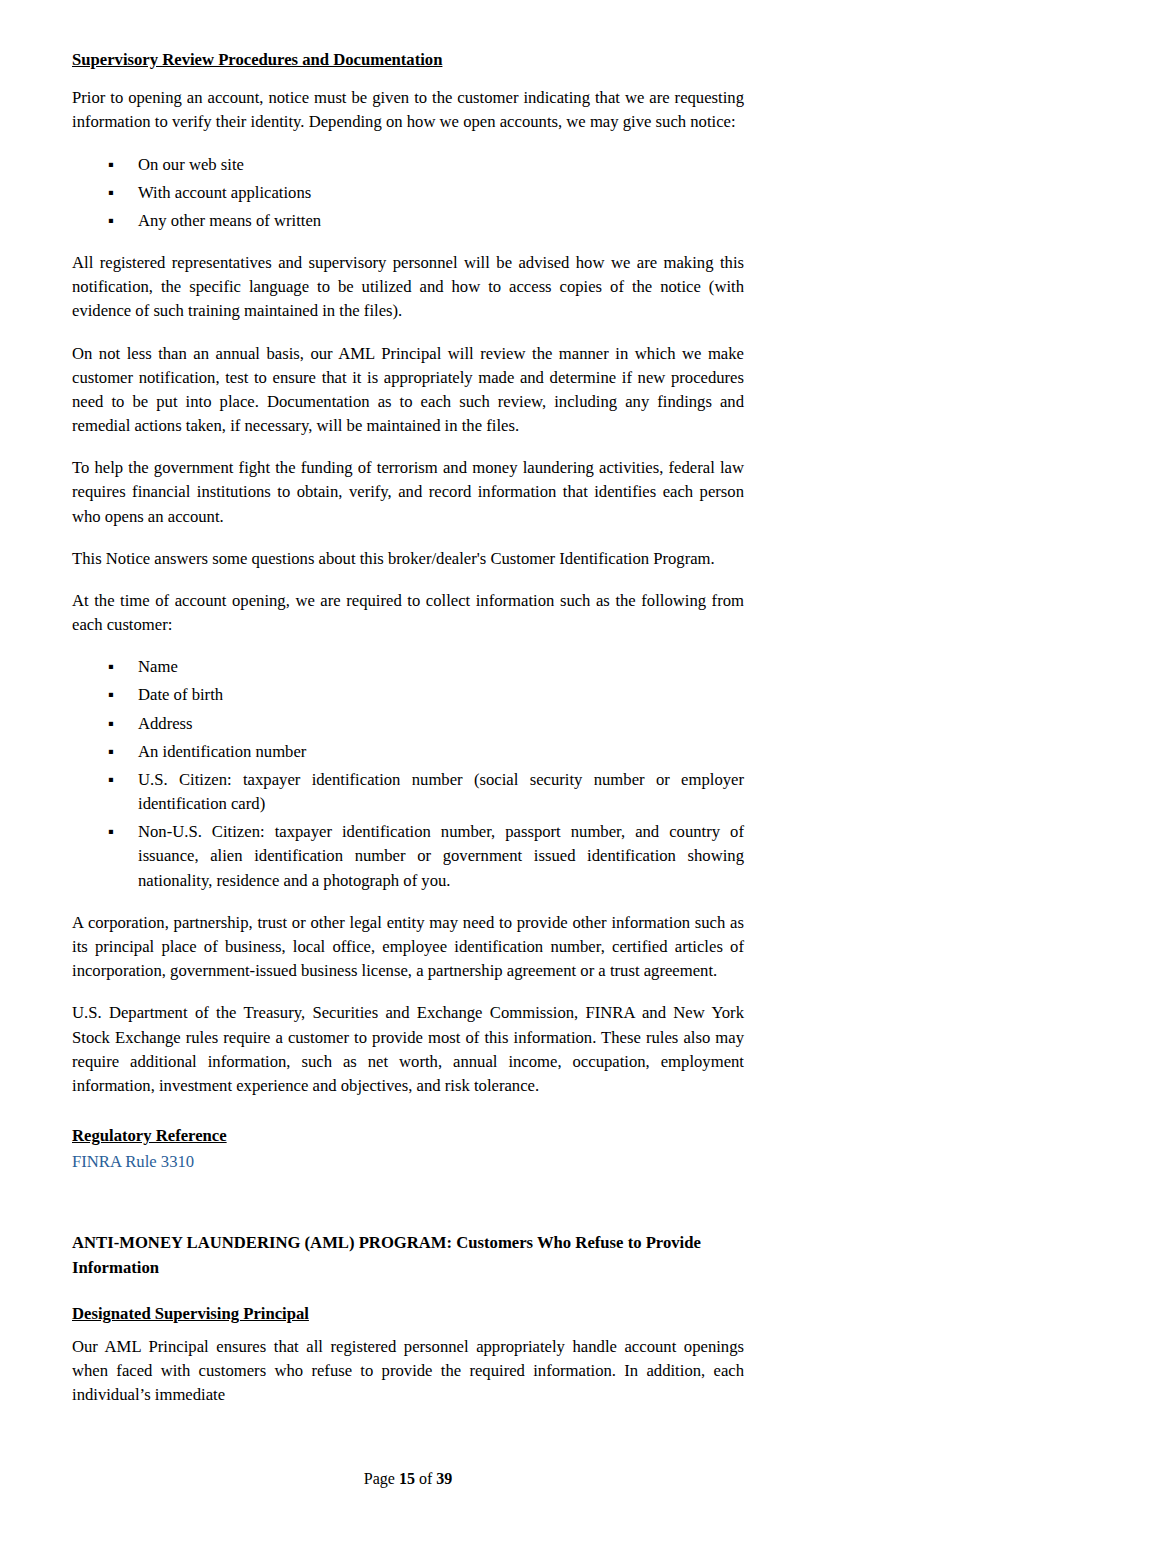Supervisory Review Procedures and Documentation
Prior to opening an account, notice must be given to the customer indicating that we are requesting information to verify their identity. Depending on how we open accounts, we may give such notice:
On our web site
With account applications
Any other means of written
All registered representatives and supervisory personnel will be advised how we are making this notification, the specific language to be utilized and how to access copies of the notice (with evidence of such training maintained in the files).
On not less than an annual basis, our AML Principal will review the manner in which we make customer notification, test to ensure that it is appropriately made and determine if new procedures need to be put into place. Documentation as to each such review, including any findings and remedial actions taken, if necessary, will be maintained in the files.
To help the government fight the funding of terrorism and money laundering activities, federal law requires financial institutions to obtain, verify, and record information that identifies each person who opens an account.
This Notice answers some questions about this broker/dealer's Customer Identification Program.
At the time of account opening, we are required to collect information such as the following from each customer:
Name
Date of birth
Address
An identification number
U.S. Citizen: taxpayer identification number (social security number or employer identification card)
Non-U.S. Citizen: taxpayer identification number, passport number, and country of issuance, alien identification number or government issued identification showing nationality, residence and a photograph of you.
A corporation, partnership, trust or other legal entity may need to provide other information such as its principal place of business, local office, employee identification number, certified articles of incorporation, government-issued business license, a partnership agreement or a trust agreement.
U.S. Department of the Treasury, Securities and Exchange Commission, FINRA and New York Stock Exchange rules require a customer to provide most of this information. These rules also may require additional information, such as net worth, annual income, occupation, employment information, investment experience and objectives, and risk tolerance.
Regulatory Reference
FINRA Rule 3310
ANTI-MONEY LAUNDERING (AML) PROGRAM: Customers Who Refuse to Provide Information
Designated Supervising Principal
Our AML Principal ensures that all registered personnel appropriately handle account openings when faced with customers who refuse to provide the required information. In addition, each individual’s immediate
Page 15 of 39